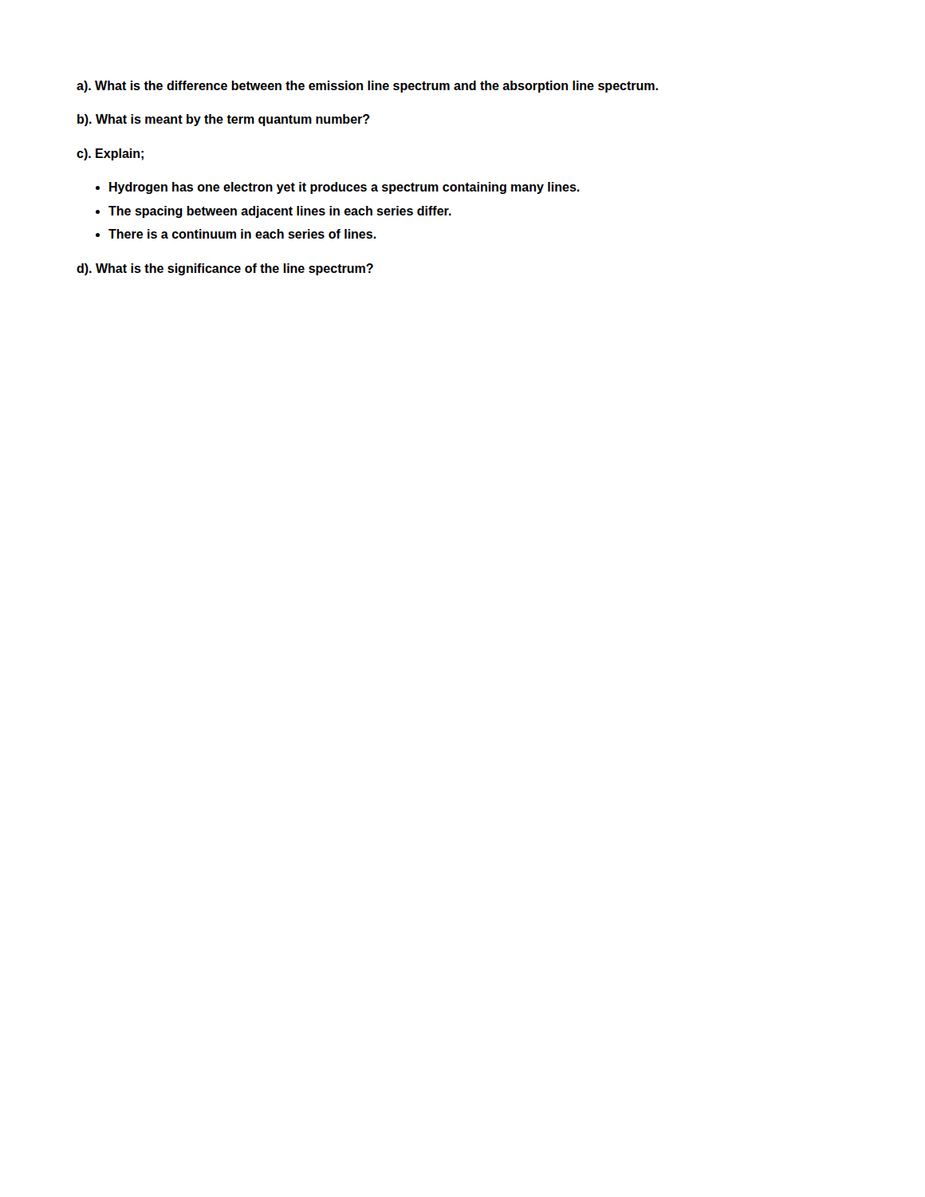a). What is the difference between the emission line spectrum and the absorption line spectrum.
b). What is meant by the term quantum number?
c). Explain;
Hydrogen has one electron yet it produces a spectrum containing many lines.
The spacing between adjacent lines in each series differ.
There is a continuum in each series of lines.
d). What is the significance of the line spectrum?